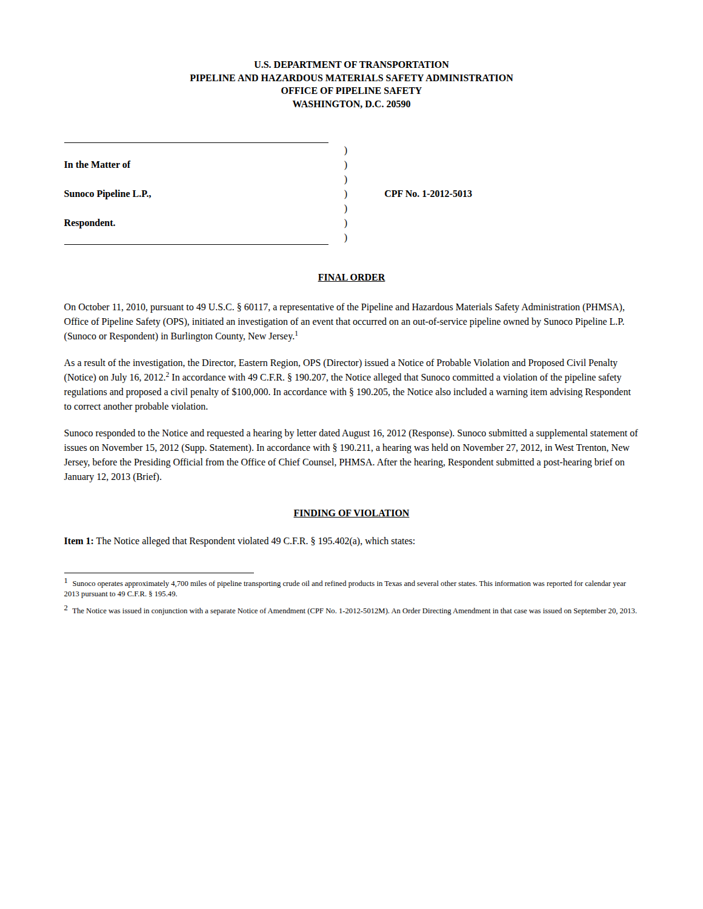U.S. DEPARTMENT OF TRANSPORTATION
PIPELINE AND HAZARDOUS MATERIALS SAFETY ADMINISTRATION
OFFICE OF PIPELINE SAFETY
WASHINGTON, D.C. 20590
| | ) | |
| In the Matter of | ) | |
| | ) | |
| Sunoco Pipeline L.P., | ) | CPF No. 1-2012-5013 |
| | ) | |
| Respondent. | ) | |
| | ) | |
FINAL ORDER
On October 11, 2010, pursuant to 49 U.S.C. § 60117, a representative of the Pipeline and Hazardous Materials Safety Administration (PHMSA), Office of Pipeline Safety (OPS), initiated an investigation of an event that occurred on an out-of-service pipeline owned by Sunoco Pipeline L.P. (Sunoco or Respondent) in Burlington County, New Jersey.1
As a result of the investigation, the Director, Eastern Region, OPS (Director) issued a Notice of Probable Violation and Proposed Civil Penalty (Notice) on July 16, 2012.2 In accordance with 49 C.F.R. § 190.207, the Notice alleged that Sunoco committed a violation of the pipeline safety regulations and proposed a civil penalty of $100,000. In accordance with § 190.205, the Notice also included a warning item advising Respondent to correct another probable violation.
Sunoco responded to the Notice and requested a hearing by letter dated August 16, 2012 (Response). Sunoco submitted a supplemental statement of issues on November 15, 2012 (Supp. Statement). In accordance with § 190.211, a hearing was held on November 27, 2012, in West Trenton, New Jersey, before the Presiding Official from the Office of Chief Counsel, PHMSA. After the hearing, Respondent submitted a post-hearing brief on January 12, 2013 (Brief).
FINDING OF VIOLATION
Item 1: The Notice alleged that Respondent violated 49 C.F.R. § 195.402(a), which states:
1 Sunoco operates approximately 4,700 miles of pipeline transporting crude oil and refined products in Texas and several other states. This information was reported for calendar year 2013 pursuant to 49 C.F.R. § 195.49.
2 The Notice was issued in conjunction with a separate Notice of Amendment (CPF No. 1-2012-5012M). An Order Directing Amendment in that case was issued on September 20, 2013.